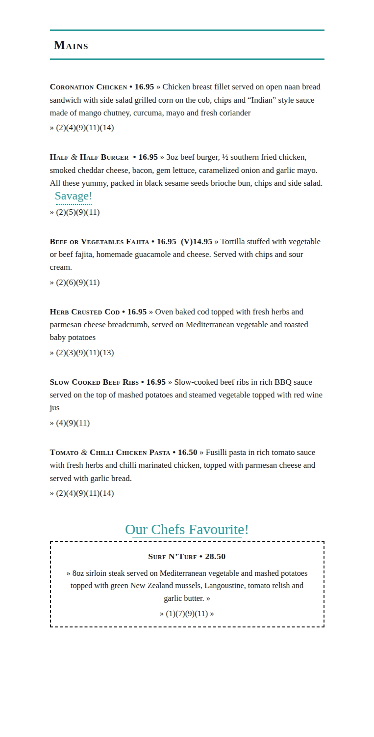Mains
Coronation Chicken • 16.95 » Chicken breast fillet served on open naan bread sandwich with side salad grilled corn on the cob, chips and “Indian” style sauce made of mango chutney, curcuma, mayo and fresh coriander
» (2)(4)(9)(11)(14)
Half & Half Burger • 16.95 » 3oz beef burger, ½ southern fried chicken, smoked cheddar cheese, bacon, gem lettuce, caramelized onion and garlic mayo. All these yummy, packed in black sesame seeds brioche bun, chips and side salad. Savage!
» (2)(5)(9)(11)
Beef or Vegetables Fajita • 16.95 (V)14.95 » Tortilla stuffed with vegetable or beef fajita, homemade guacamole and cheese. Served with chips and sour cream.
» (2)(6)(9)(11)
Herb Crusted Cod • 16.95 » Oven baked cod topped with fresh herbs and parmesan cheese breadcrumb, served on Mediterranean vegetable and roasted baby potatoes
» (2)(3)(9)(11)(13)
Slow Cooked Beef Ribs • 16.95 » Slow-cooked beef ribs in rich BBQ sauce served on the top of mashed potatoes and steamed vegetable topped with red wine jus
» (4)(9)(11)
Tomato & Chilli Chicken Pasta • 16.50 » Fusilli pasta in rich tomato sauce with fresh herbs and chilli marinated chicken, topped with parmesan cheese and served with garlic bread.
» (2)(4)(9)(11)(14)
Our Chefs Favourite!
Surf N’Turf • 28.50
» 8oz sirloin steak served on Mediterranean vegetable and mashed potatoes topped with green New Zealand mussels, Langoustine, tomato relish and garlic butter. »
» (1)(7)(9)(11) »